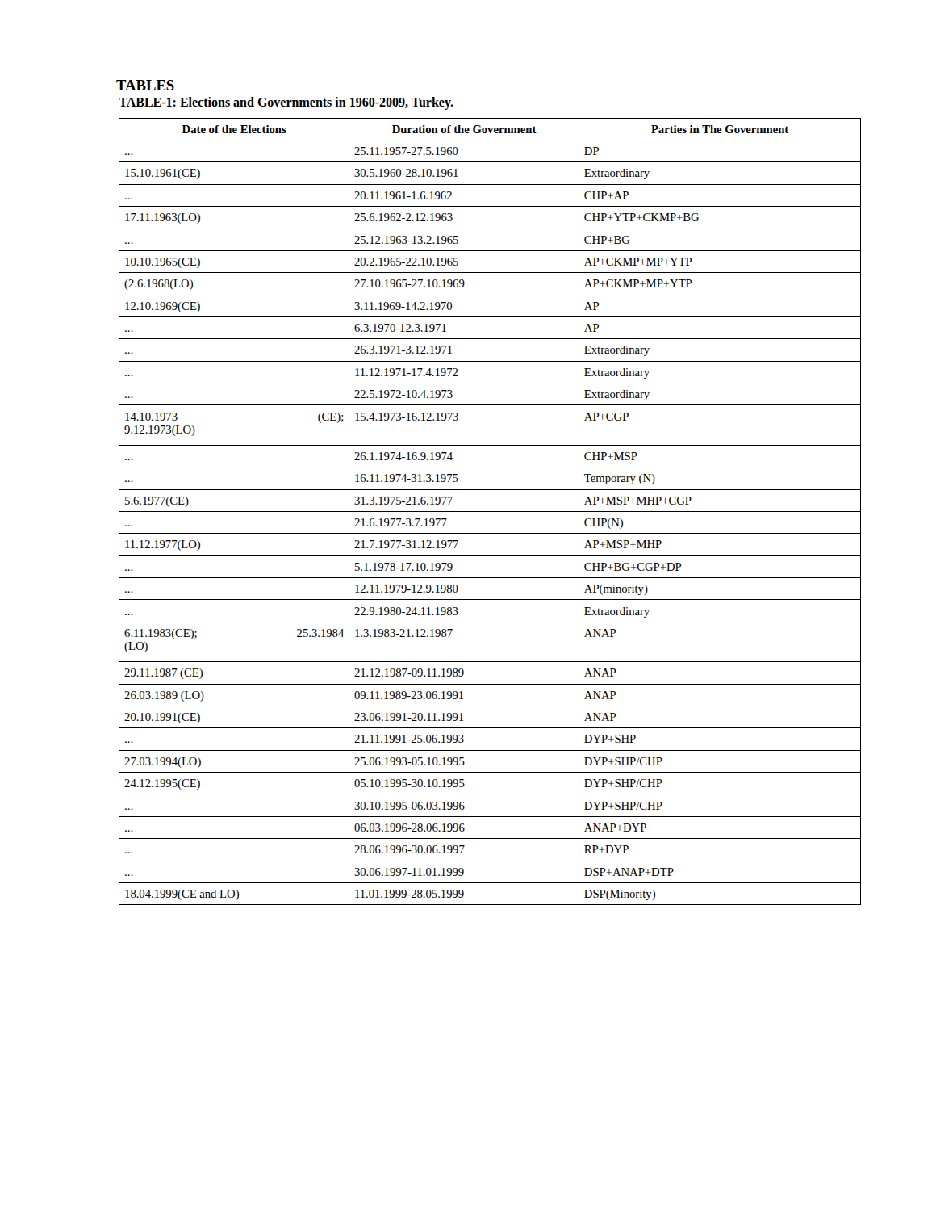TABLES
TABLE-1: Elections and Governments in 1960-2009, Turkey.
| Date of the Elections | Duration of the Government | Parties in The Government |
| --- | --- | --- |
| ... | 25.11.1957-27.5.1960 | DP |
| 15.10.1961(CE) | 30.5.1960-28.10.1961 | Extraordinary |
| ... | 20.11.1961-1.6.1962 | CHP+AP |
| 17.11.1963(LO) | 25.6.1962-2.12.1963 | CHP+YTP+CKMP+BG |
| ... | 25.12.1963-13.2.1965 | CHP+BG |
| 10.10.1965(CE) | 20.2.1965-22.10.1965 | AP+CKMP+MP+YTP |
| (2.6.1968(LO) | 27.10.1965-27.10.1969 | AP+CKMP+MP+YTP |
| 12.10.1969(CE) | 3.11.1969-14.2.1970 | AP |
| ... | 6.3.1970-12.3.1971 | AP |
| ... | 26.3.1971-3.12.1971 | Extraordinary |
| ... | 11.12.1971-17.4.1972 | Extraordinary |
| ... | 22.5.1972-10.4.1973 | Extraordinary |
| 14.10.1973 (CE); 9.12.1973(LO) | 15.4.1973-16.12.1973 | AP+CGP |
| ... | 26.1.1974-16.9.1974 | CHP+MSP |
| ... | 16.11.1974-31.3.1975 | Temporary (N) |
| 5.6.1977(CE) | 31.3.1975-21.6.1977 | AP+MSP+MHP+CGP |
| ... | 21.6.1977-3.7.1977 | CHP(N) |
| 11.12.1977(LO) | 21.7.1977-31.12.1977 | AP+MSP+MHP |
| ... | 5.1.1978-17.10.1979 | CHP+BG+CGP+DP |
| ... | 12.11.1979-12.9.1980 | AP(minority) |
| ... | 22.9.1980-24.11.1983 | Extraordinary |
| 6.11.1983(CE); 25.3.1984 (LO) | 1.3.1983-21.12.1987 | ANAP |
| 29.11.1987 (CE) | 21.12.1987-09.11.1989 | ANAP |
| 26.03.1989 (LO) | 09.11.1989-23.06.1991 | ANAP |
| 20.10.1991(CE) | 23.06.1991-20.11.1991 | ANAP |
| ... | 21.11.1991-25.06.1993 | DYP+SHP |
| 27.03.1994(LO) | 25.06.1993-05.10.1995 | DYP+SHP/CHP |
| 24.12.1995(CE) | 05.10.1995-30.10.1995 | DYP+SHP/CHP |
| ... | 30.10.1995-06.03.1996 | DYP+SHP/CHP |
| ... | 06.03.1996-28.06.1996 | ANAP+DYP |
| ... | 28.06.1996-30.06.1997 | RP+DYP |
| ... | 30.06.1997-11.01.1999 | DSP+ANAP+DTP |
| 18.04.1999(CE and LO) | 11.01.1999-28.05.1999 | DSP(Minority) |